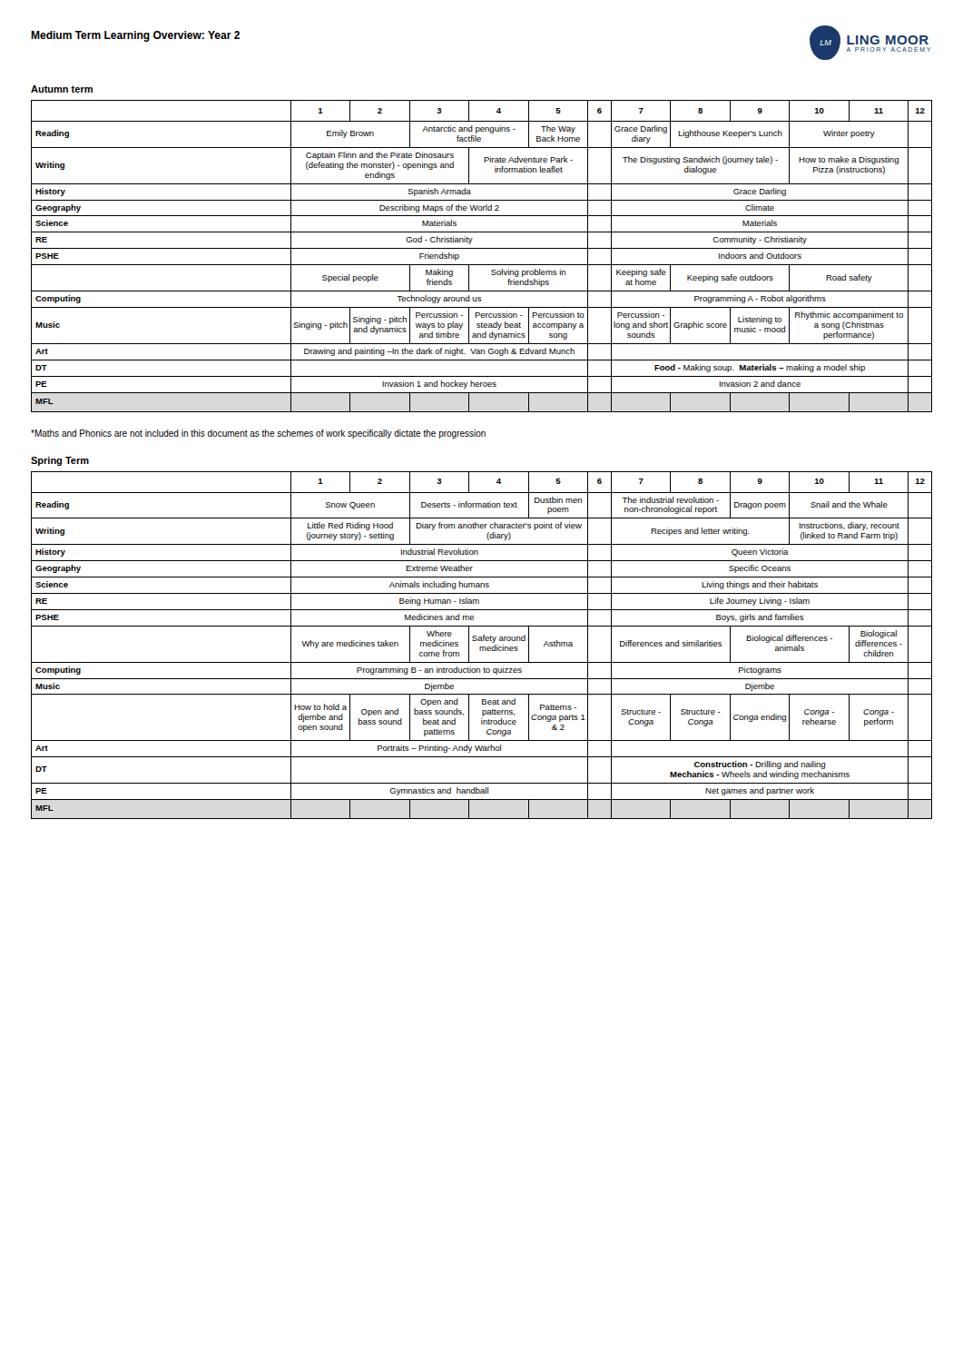Medium Term Learning Overview: Year 2
LM
LING MOOR
A Priory Academy
Autumn term
| | 1 | 2 | 3 | 4 | 5 | 6 | 7 | 8 | 9 | 10 | 11 | 12 |
| --- | --- | --- | --- | --- | --- | --- | --- | --- | --- | --- | --- | --- |
| Reading | Emily Brown | Antarctic and penguins - factfile | The Way Back Home | | Grace Darling diary | Lighthouse Keeper's Lunch | Winter poetry | |
| Writing | Captain Flinn and the Pirate Dinosaurs (defeating the monster) - openings and endings | Pirate Adventure Park - information leaflet | | The Disgusting Sandwich (journey tale) - dialogue | How to make a Disgusting Pizza (instructions) | |
| History | Spanish Armada | | Grace Darling | |
| Geography | Describing Maps of the World 2 | | Climate | |
| Science | Materials | | Materials | |
| RE | God - Christianity | | Community - Christianity | |
| PSHE | Friendship | | Indoors and Outdoors | |
| | Special people | Making friends | Solving problems in friendships | | Keeping safe at home | Keeping safe outdoors | Road safety | |
| Computing | Technology around us | | Programming A - Robot algorithms | |
| Music | Singing - pitch | Singing - pitch and dynamics | Percussion - ways to play and timbre | Percussion - steady beat and dynamics | Percussion to accompany a song | | Percussion - long and short sounds | Graphic score | Listening to music - mood | Rhythmic accompaniment to a song (Christmas performance) | |
| Art | Drawing and painting –In the dark of night. Van Gogh & Edvard Munch | | | |
| DT | | | Food - Making soup. Materials – making a model ship | |
| PE | Invasion 1 and hockey heroes | | Invasion 2 and dance | |
| MFL | | | | | | | | | | | | |
*Maths and Phonics are not included in this document as the schemes of work specifically dictate the progression
Spring Term
| | 1 | 2 | 3 | 4 | 5 | 6 | 7 | 8 | 9 | 10 | 11 | 12 |
| --- | --- | --- | --- | --- | --- | --- | --- | --- | --- | --- | --- | --- |
| Reading | Snow Queen | Deserts - information text | Dustbin men poem | | The industrial revolution - non-chronological report | Dragon poem | Snail and the Whale | |
| Writing | Little Red Riding Hood (journey story) - setting | Diary from another character's point of view (diary) | | Recipes and letter writing. | Instructions, diary, recount (linked to Rand Farm trip) | |
| History | Industrial Revolution | | Queen Victoria | |
| Geography | Extreme Weather | | Specific Oceans | |
| Science | Animals including humans | | Living things and their habitats | |
| RE | Being Human - Islam | | Life Journey Living - Islam | |
| PSHE | Medicines and me | | Boys, girls and families | |
| | Why are medicines taken | Where medicines come from | Safety around medicines | Asthma | | Differences and similarities | Biological differences - animals | Biological differences - children | |
| Computing | Programming B - an introduction to quizzes | | Pictograms | |
| Music | Djembe | | Djembe | |
| | How to hold a djembe and open sound | Open and bass sound | Open and bass sounds, beat and patterns | Beat and patterns, introduce Conga | Patterns - Conga parts 1 & 2 | | Structure - Conga | Structure - Conga | Conga ending | Conga - rehearse | Conga - perform | |
| Art | Portraits – Printing- Andy Warhol | | | |
| DT | | | Construction - Drilling and nailing Mechanics - Wheels and winding mechanisms | |
| PE | Gymnastics and handball | | Net games and partner work | |
| MFL | | | | | | | | | | | | |